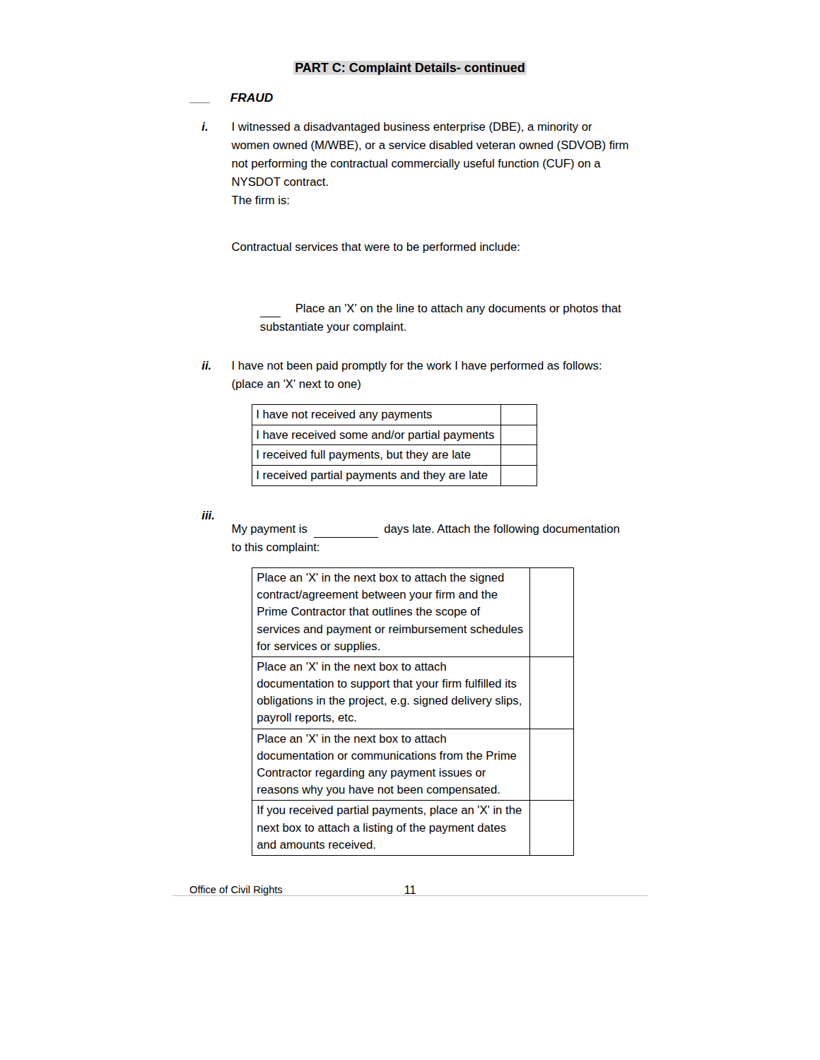PART C: Complaint Details- continued
___FRAUD
i.
I witnessed a disadvantaged business enterprise (DBE), a minority or women owned (M/WBE), or a service disabled veteran owned (SDVOB) firm not performing the contractual commercially useful function (CUF) on a NYSDOT contract.
The firm is:
Contractual services that were to be performed include:
Place an 'X' on the line to attach any documents or photos that substantiate your complaint.
ii.
I have not been paid promptly for the work I have performed as follows: (place an 'X' next to one)
| I have not received any payments | |
| I have received some and/or partial payments | |
| I received full payments, but they are late | |
| I received partial payments and they are late | |
iii.
My payment is days late. Attach the following documentation to this complaint:
| Place an 'X' in the next box to attach the signed contract/agreement between your firm and the Prime Contractor that outlines the scope of services and payment or reimbursement schedules for services or supplies. | |
| Place an 'X' in the next box to attach documentation to support that your firm fulfilled its obligations in the project, e.g. signed delivery slips, payroll reports, etc. | |
| Place an 'X' in the next box to attach documentation or communications from the Prime Contractor regarding any payment issues or reasons why you have not been compensated. | |
| If you received partial payments, place an 'X' in the next box to attach a listing of the payment dates and amounts received. | |
Office of Civil Rights 11